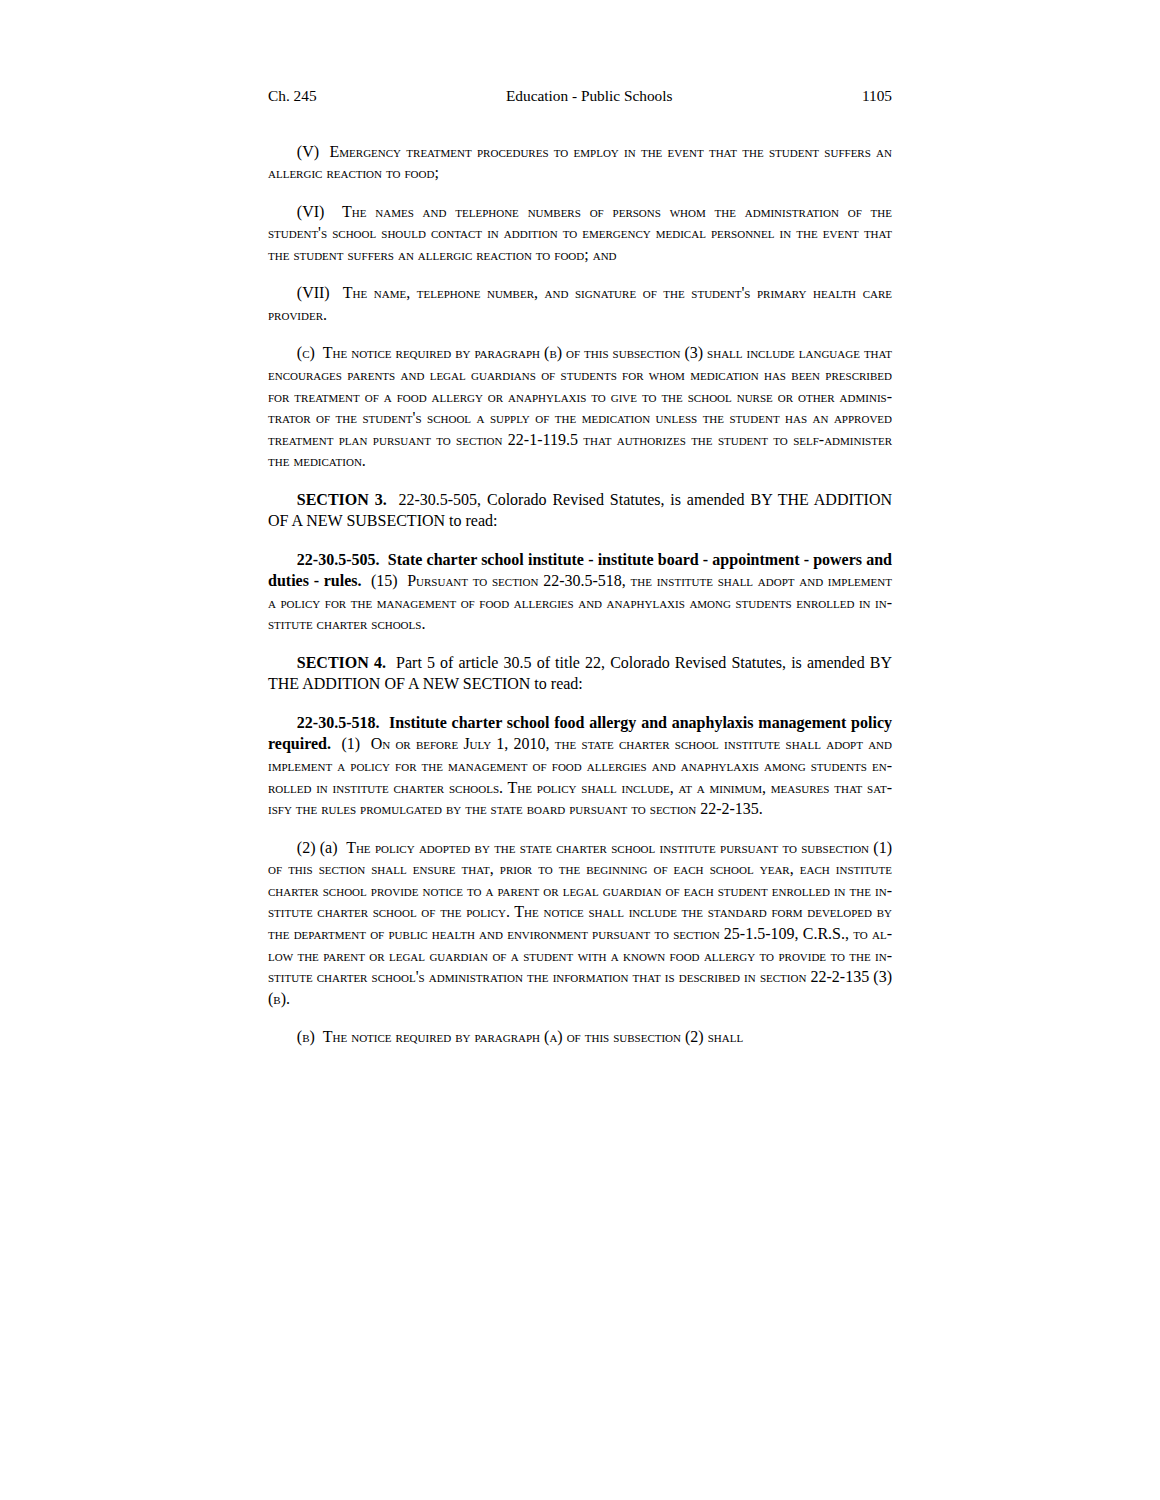Ch. 245
Education - Public Schools
1105
(V) Emergency treatment procedures to employ in the event that the student suffers an allergic reaction to food;
(VI) The names and telephone numbers of persons whom the administration of the student's school should contact in addition to emergency medical personnel in the event that the student suffers an allergic reaction to food; and
(VII) The name, telephone number, and signature of the student's primary health care provider.
(c) The notice required by paragraph (b) of this subsection (3) shall include language that encourages parents and legal guardians of students for whom medication has been prescribed for treatment of a food allergy or anaphylaxis to give to the school nurse or other administrator of the student's school a supply of the medication unless the student has an approved treatment plan pursuant to section 22-1-119.5 that authorizes the student to self-administer the medication.
SECTION 3. 22-30.5-505, Colorado Revised Statutes, is amended BY THE ADDITION OF A NEW SUBSECTION to read:
22-30.5-505. State charter school institute - institute board - appointment - powers and duties - rules. (15) Pursuant to section 22-30.5-518, the institute shall adopt and implement a policy for the management of food allergies and anaphylaxis among students enrolled in institute charter schools.
SECTION 4. Part 5 of article 30.5 of title 22, Colorado Revised Statutes, is amended BY THE ADDITION OF A NEW SECTION to read:
22-30.5-518. Institute charter school food allergy and anaphylaxis management policy required. (1) On or before July 1, 2010, the state charter school institute shall adopt and implement a policy for the management of food allergies and anaphylaxis among students enrolled in institute charter schools. The policy shall include, at a minimum, measures that satisfy the rules promulgated by the state board pursuant to section 22-2-135.
(2) (a) The policy adopted by the state charter school institute pursuant to subsection (1) of this section shall ensure that, prior to the beginning of each school year, each institute charter school provide notice to a parent or legal guardian of each student enrolled in the institute charter school of the policy. The notice shall include the standard form developed by the department of public health and environment pursuant to section 25-1.5-109, C.R.S., to allow the parent or legal guardian of a student with a known food allergy to provide to the institute charter school's administration the information that is described in section 22-2-135 (3) (b).
(b) The notice required by paragraph (a) of this subsection (2) shall